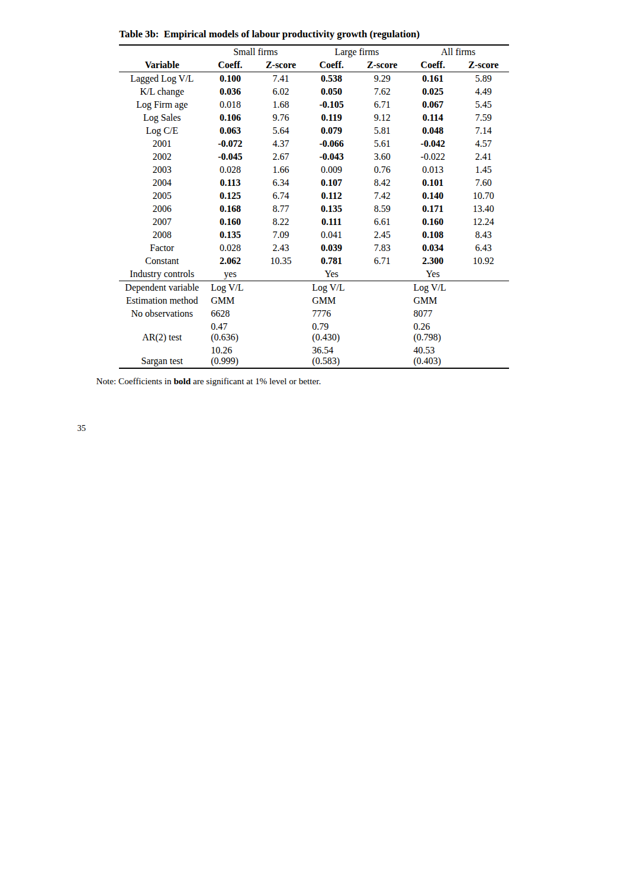Table 3b: Empirical models of labour productivity growth (regulation)
| Variable | Small firms | Large firms | All firms |
| --- | --- | --- | --- |
| Coeff. | Z-score | Coeff. | Z-score | Coeff. | Z-score |
| Lagged Log V/L | 0.100 | 7.41 | 0.538 | 9.29 | 0.161 | 5.89 |
| K/L change | 0.036 | 6.02 | 0.050 | 7.62 | 0.025 | 4.49 |
| Log Firm age | 0.018 | 1.68 | -0.105 | 6.71 | 0.067 | 5.45 |
| Log Sales | 0.106 | 9.76 | 0.119 | 9.12 | 0.114 | 7.59 |
| Log C/E | 0.063 | 5.64 | 0.079 | 5.81 | 0.048 | 7.14 |
| 2001 | -0.072 | 4.37 | -0.066 | 5.61 | -0.042 | 4.57 |
| 2002 | -0.045 | 2.67 | -0.043 | 3.60 | -0.022 | 2.41 |
| 2003 | 0.028 | 1.66 | 0.009 | 0.76 | 0.013 | 1.45 |
| 2004 | 0.113 | 6.34 | 0.107 | 8.42 | 0.101 | 7.60 |
| 2005 | 0.125 | 6.74 | 0.112 | 7.42 | 0.140 | 10.70 |
| 2006 | 0.168 | 8.77 | 0.135 | 8.59 | 0.171 | 13.40 |
| 2007 | 0.160 | 8.22 | 0.111 | 6.61 | 0.160 | 12.24 |
| 2008 | 0.135 | 7.09 | 0.041 | 2.45 | 0.108 | 8.43 |
| Factor | 0.028 | 2.43 | 0.039 | 7.83 | 0.034 | 6.43 |
| Constant | 2.062 | 10.35 | 0.781 | 6.71 | 2.300 | 10.92 |
| Industry controls | yes | | Yes | | Yes | |
| Dependent variable | Log V/L | Log V/L | Log V/L |
| Estimation method | GMM | GMM | GMM |
| No observations | 6628 | 7776 | 8077 |
| AR(2) test | 0.47 (0.636) | 0.79 (0.430) | 0.26 (0.798) |
| Sargan test | 10.26 (0.999) | 36.54 (0.583) | 40.53 (0.403) |
Note: Coefficients in bold are significant at 1% level or better.
35